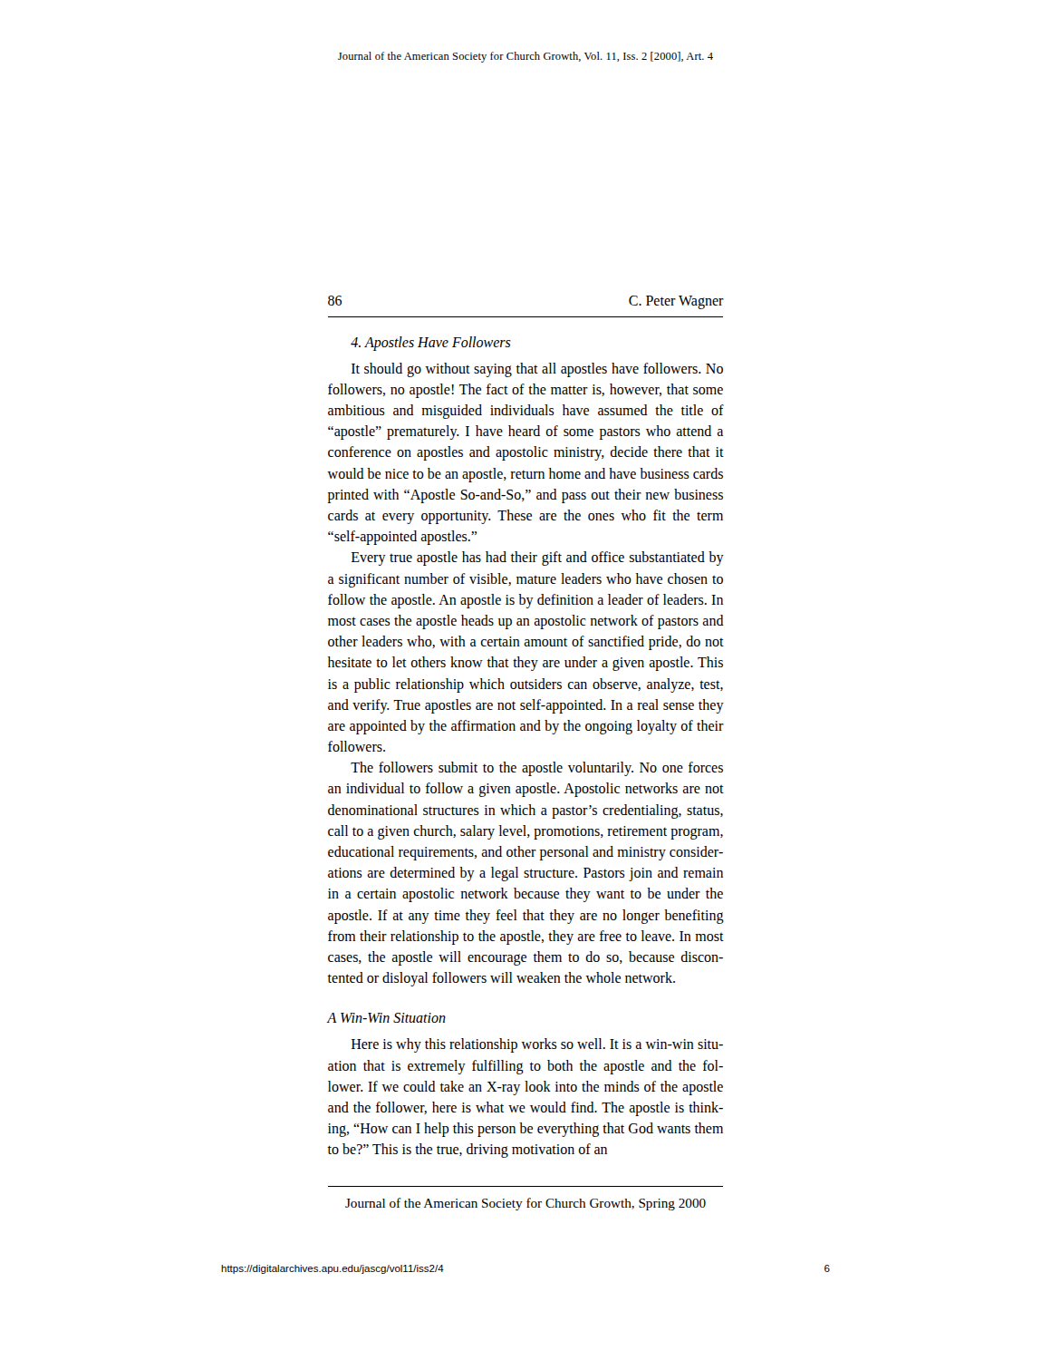Journal of the American Society for Church Growth, Vol. 11, Iss. 2 [2000], Art. 4
86 C. Peter Wagner
4. Apostles Have Followers
It should go without saying that all apostles have followers. No followers, no apostle! The fact of the matter is, however, that some ambitious and misguided individuals have assumed the title of “apostle” prematurely. I have heard of some pastors who attend a conference on apostles and apostolic ministry, decide there that it would be nice to be an apostle, return home and have business cards printed with “Apostle So-and-So,” and pass out their new business cards at every opportunity. These are the ones who fit the term “self-appointed apostles.”
Every true apostle has had their gift and office substantiated by a significant number of visible, mature leaders who have chosen to follow the apostle. An apostle is by definition a leader of leaders. In most cases the apostle heads up an apostolic network of pastors and other leaders who, with a certain amount of sanctified pride, do not hesitate to let others know that they are under a given apostle. This is a public relationship which outsiders can observe, analyze, test, and verify. True apostles are not self-appointed. In a real sense they are appointed by the affirmation and by the ongoing loyalty of their followers.
The followers submit to the apostle voluntarily. No one forces an individual to follow a given apostle. Apostolic networks are not denominational structures in which a pastor’s credentialing, status, call to a given church, salary level, promotions, retirement program, educational requirements, and other personal and ministry considerations are determined by a legal structure. Pastors join and remain in a certain apostolic network because they want to be under the apostle. If at any time they feel that they are no longer benefiting from their relationship to the apostle, they are free to leave. In most cases, the apostle will encourage them to do so, because discontented or disloyal followers will weaken the whole network.
A Win-Win Situation
Here is why this relationship works so well. It is a win-win situation that is extremely fulfilling to both the apostle and the follower. If we could take an X-ray look into the minds of the apostle and the follower, here is what we would find. The apostle is thinking, “How can I help this person be everything that God wants them to be?” This is the true, driving motivation of an
Journal of the American Society for Church Growth, Spring 2000
https://digitalarchives.apu.edu/jascg/vol11/iss2/4 6